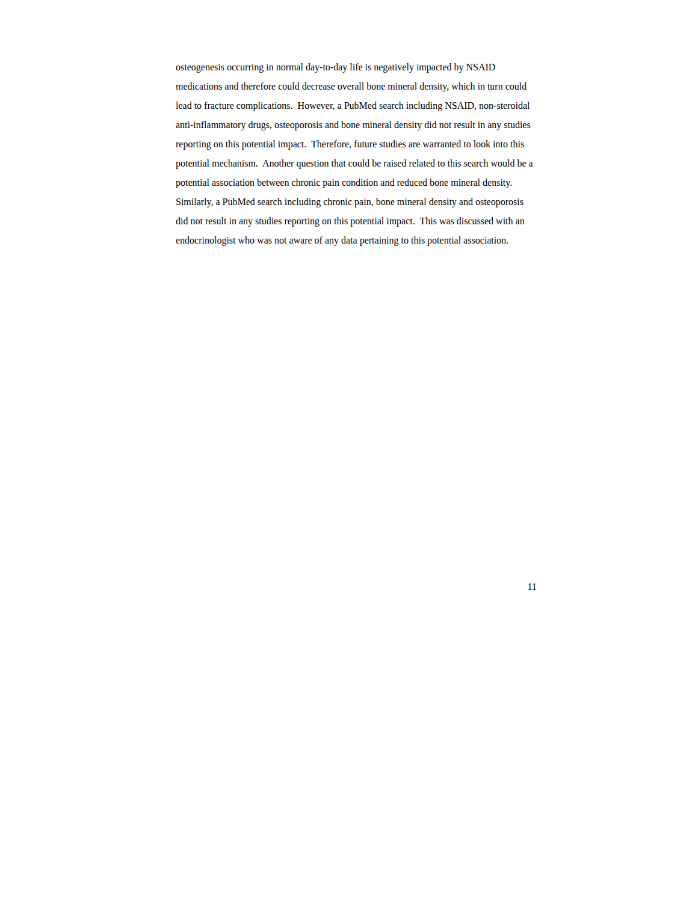osteogenesis occurring in normal day-to-day life is negatively impacted by NSAID medications and therefore could decrease overall bone mineral density, which in turn could lead to fracture complications. However, a PubMed search including NSAID, non-steroidal anti-inflammatory drugs, osteoporosis and bone mineral density did not result in any studies reporting on this potential impact. Therefore, future studies are warranted to look into this potential mechanism. Another question that could be raised related to this search would be a potential association between chronic pain condition and reduced bone mineral density. Similarly, a PubMed search including chronic pain, bone mineral density and osteoporosis did not result in any studies reporting on this potential impact. This was discussed with an endocrinologist who was not aware of any data pertaining to this potential association.
11